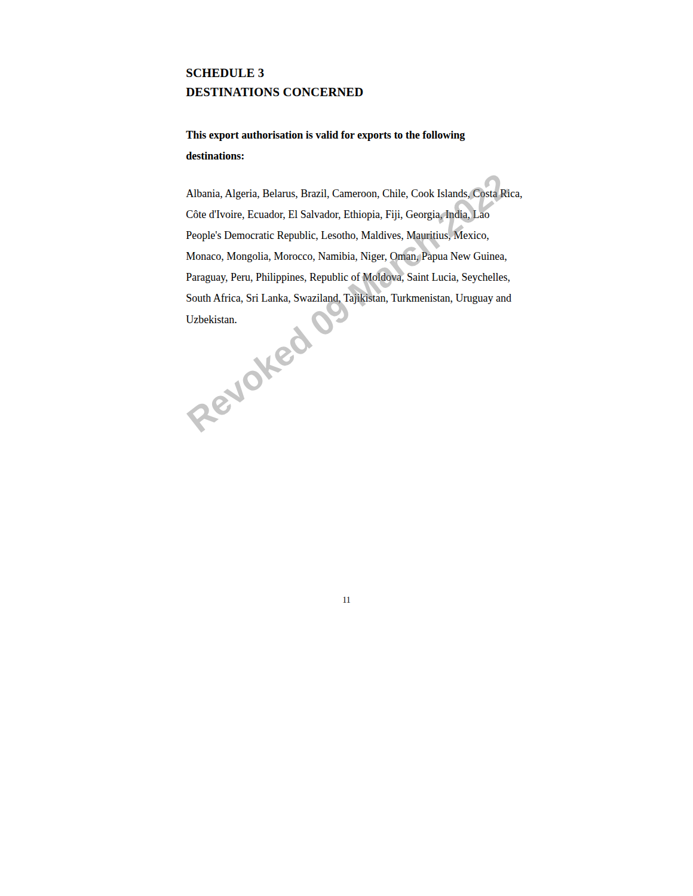SCHEDULE 3
DESTINATIONS CONCERNED
This export authorisation is valid for exports to the following destinations:
Albania, Algeria, Belarus, Brazil, Cameroon, Chile, Cook Islands, Costa Rica, Côte d'Ivoire, Ecuador, El Salvador, Ethiopia, Fiji, Georgia, India, Lao People's Democratic Republic, Lesotho, Maldives, Mauritius, Mexico, Monaco, Mongolia, Morocco, Namibia, Niger, Oman, Papua New Guinea, Paraguay, Peru, Philippines, Republic of Moldova, Saint Lucia, Seychelles, South Africa, Sri Lanka, Swaziland, Tajikistan, Turkmenistan, Uruguay and Uzbekistan.
Revoked 09 March 2022
11